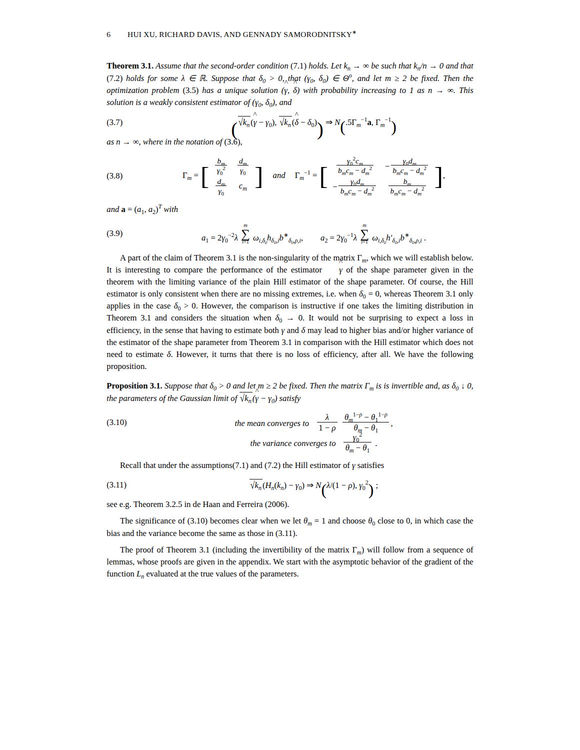6 HUI XU, RICHARD DAVIS, AND GENNADY SAMORODNITSKY∗
Theorem 3.1. Assume that the second-order condition (7.1) holds. Let kn → ∞ be such that kn/n → 0 and that (7.2) holds for some λ ∈ ℝ. Suppose that δ0 > 0, that (γ0, δ0) ∈ Θo, and let m ≥ 2 be fixed. Then the optimization problem (3.5) has a unique solution (^γ, ^δ) with probability increasing to 1 as n → ∞. This solution is a weakly consistent estimator of (γ0, δ0), and
(3.7)
(√kn(^γ − γ0), √kn(^δ − δ0)) ⇒ N(.5Γm−1a, Γm−1)
as n → ∞, where in the notation of (3.6),
(3.8)
Γm = [
| b m γ 0 2 | d m γ 0 |
| d m γ 0 | c m |
] and Γm−1 = [
| γ 0 2 c m b m c m − d m 2 | − γ 0 d m b m c m − d m 2 |
| − γ 0 d m b m c m − d m 2 | b m b m c m − d m 2 |
],
and a = (a1, a2)T with
(3.9)
a1 = 2γ0−2λ m∑i=1 ωi,δ0 hδ0,i b∗δ0,ρ,i, a2 = 2γ0−1λ m∑i=1 ωi,δ0 h′δ0,i b∗δ0,ρ,i .
A part of the claim of Theorem 3.1 is the non-singularity of the matrix Γm, which we will establish below. It is interesting to compare the performance of the estimator ^γ of the shape parameter given in the theorem with the limiting variance of the plain Hill estimator of the shape parameter. Of course, the Hill estimator is only consistent when there are no missing extremes, i.e. when δ0 = 0, whereas Theorem 3.1 only applies in the case δ0 > 0. However, the comparison is instructive if one takes the limiting distribution in Theorem 3.1 and considers the situation when δ0 → 0. It would not be surprising to expect a loss in efficiency, in the sense that having to estimate both γ and δ may lead to higher bias and/or higher variance of the estimator of the shape parameter from Theorem 3.1 in comparison with the Hill estimator which does not need to estimate δ. However, it turns that there is no loss of efficiency, after all. We have the following proposition.
Proposition 3.1. Suppose that δ0 > 0 and let m ≥ 2 be fixed. Then the matrix Γm is is invertible and, as δ0 ↓ 0, the parameters of the Gaussian limit of √kn(^γ − γ0) satisfy
(3.10)
the mean converges to λ 1 − ρ θm1−ρ − θ11−ρ θm − θ1,
(3.10)
the variance converges to γ02 θm − θ1 .
Recall that under the assumptions(7.1) and (7.2) the Hill estimator of γ satisfies
(3.11)
√kn(Hn(kn) − γ0) ⇒ N(λ/(1 − ρ), γ02) ;
see e.g. Theorem 3.2.5 in de Haan and Ferreira (2006).
The significance of (3.10) becomes clear when we let θm = 1 and choose θ0 close to 0, in which case the bias and the variance become the same as those in (3.11).
The proof of Theorem 3.1 (including the invertibility of the matrix Γm) will follow from a sequence of lemmas, whose proofs are given in the appendix. We start with the asymptotic behavior of the gradient of the function Ln evaluated at the true values of the parameters.